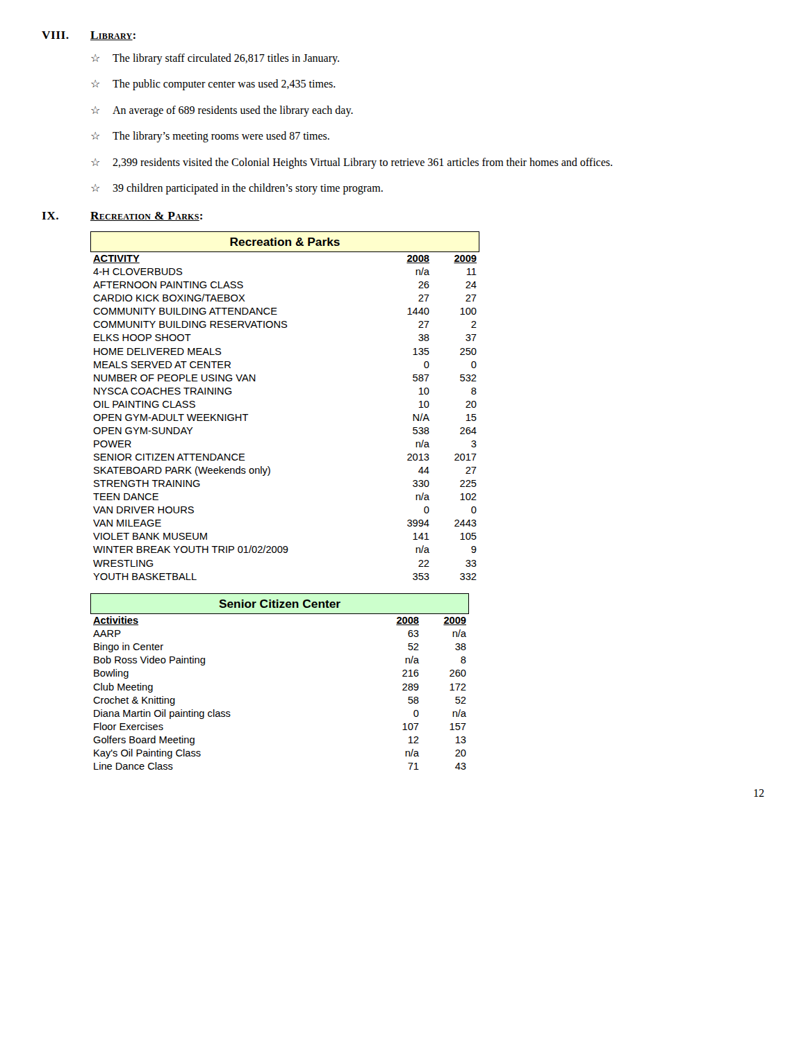VIII. Library:
The library staff circulated 26,817 titles in January.
The public computer center was used 2,435 times.
An average of 689 residents used the library each day.
The library’s meeting rooms were used 87 times.
2,399 residents visited the Colonial Heights Virtual Library to retrieve 361 articles from their homes and offices.
39 children participated in the children’s story time program.
IX. Recreation & Parks:
Recreation & Parks
| ACTIVITY | 2008 | 2009 |
| --- | --- | --- |
| 4-H CLOVERBUDS | n/a | 11 |
| AFTERNOON PAINTING CLASS | 26 | 24 |
| CARDIO KICK BOXING/TAEBOX | 27 | 27 |
| COMMUNITY BUILDING ATTENDANCE | 1440 | 100 |
| COMMUNITY BUILDING RESERVATIONS | 27 | 2 |
| ELKS HOOP SHOOT | 38 | 37 |
| HOME DELIVERED MEALS | 135 | 250 |
| MEALS SERVED AT CENTER | 0 | 0 |
| NUMBER OF PEOPLE USING VAN | 587 | 532 |
| NYSCA COACHES TRAINING | 10 | 8 |
| OIL PAINTING CLASS | 10 | 20 |
| OPEN GYM-ADULT WEEKNIGHT | N/A | 15 |
| OPEN GYM-SUNDAY | 538 | 264 |
| POWER | n/a | 3 |
| SENIOR CITIZEN ATTENDANCE | 2013 | 2017 |
| SKATEBOARD PARK (Weekends only) | 44 | 27 |
| STRENGTH TRAINING | 330 | 225 |
| TEEN DANCE | n/a | 102 |
| VAN DRIVER HOURS | 0 | 0 |
| VAN MILEAGE | 3994 | 2443 |
| VIOLET BANK MUSEUM | 141 | 105 |
| WINTER BREAK YOUTH TRIP 01/02/2009 | n/a | 9 |
| WRESTLING | 22 | 33 |
| YOUTH BASKETBALL | 353 | 332 |
Senior Citizen Center
| Activities | 2008 | 2009 |
| --- | --- | --- |
| AARP | 63 | n/a |
| Bingo in Center | 52 | 38 |
| Bob Ross Video Painting | n/a | 8 |
| Bowling | 216 | 260 |
| Club Meeting | 289 | 172 |
| Crochet & Knitting | 58 | 52 |
| Diana Martin Oil painting class | 0 | n/a |
| Floor Exercises | 107 | 157 |
| Golfers Board Meeting | 12 | 13 |
| Kay's Oil Painting Class | n/a | 20 |
| Line Dance Class | 71 | 43 |
12